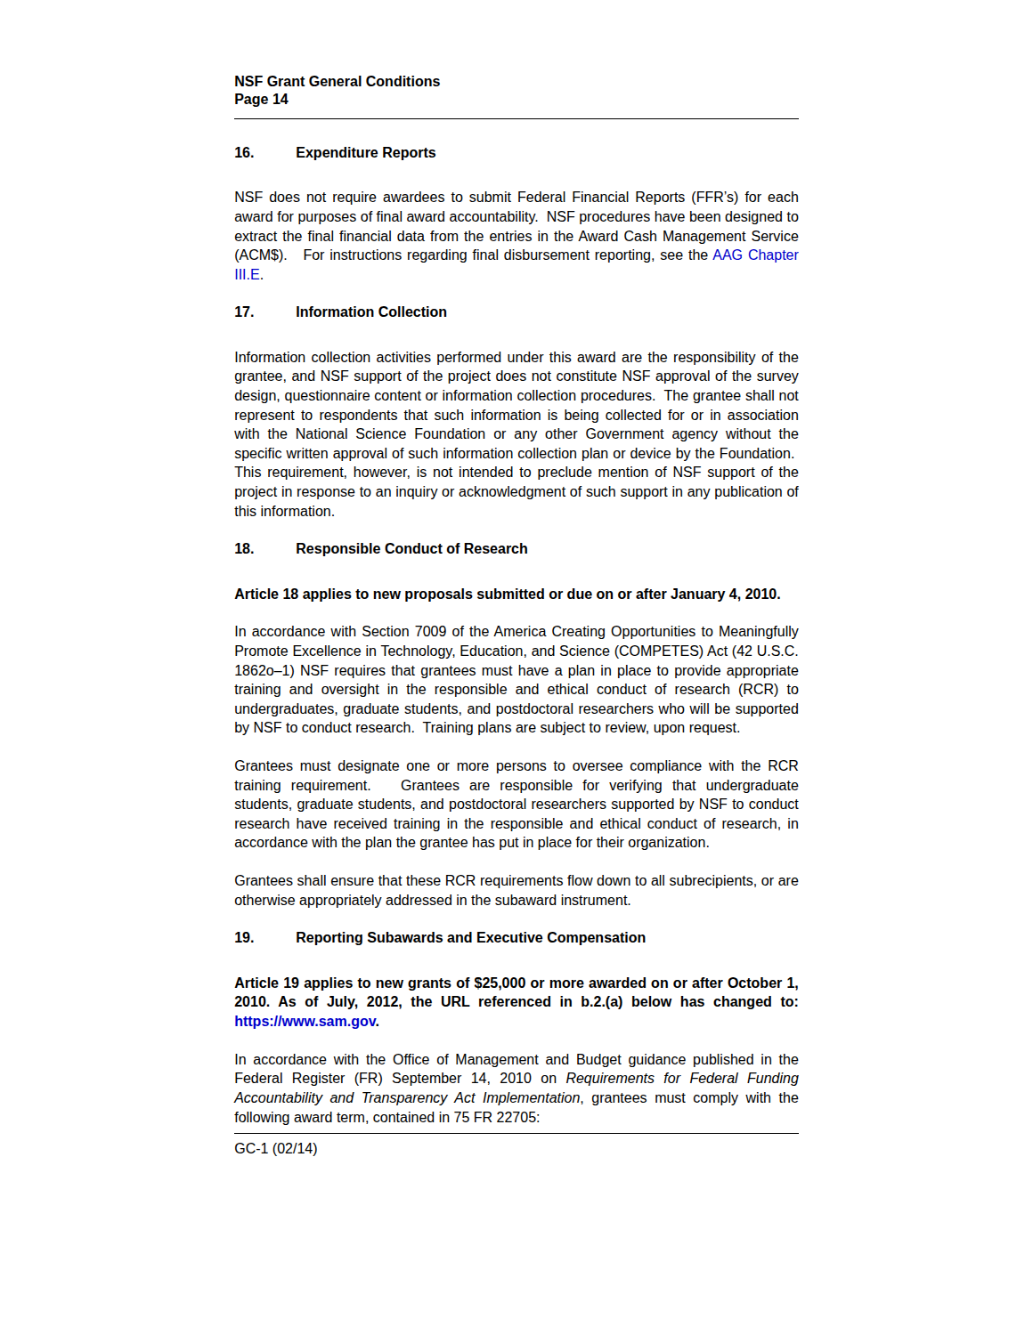NSF Grant General Conditions
Page 14
16. Expenditure Reports
NSF does not require awardees to submit Federal Financial Reports (FFR’s) for each award for purposes of final award accountability. NSF procedures have been designed to extract the final financial data from the entries in the Award Cash Management Service (ACM$). For instructions regarding final disbursement reporting, see the AAG Chapter III.E.
17. Information Collection
Information collection activities performed under this award are the responsibility of the grantee, and NSF support of the project does not constitute NSF approval of the survey design, questionnaire content or information collection procedures. The grantee shall not represent to respondents that such information is being collected for or in association with the National Science Foundation or any other Government agency without the specific written approval of such information collection plan or device by the Foundation. This requirement, however, is not intended to preclude mention of NSF support of the project in response to an inquiry or acknowledgment of such support in any publication of this information.
18. Responsible Conduct of Research
Article 18 applies to new proposals submitted or due on or after January 4, 2010.
In accordance with Section 7009 of the America Creating Opportunities to Meaningfully Promote Excellence in Technology, Education, and Science (COMPETES) Act (42 U.S.C. 1862o–1) NSF requires that grantees must have a plan in place to provide appropriate training and oversight in the responsible and ethical conduct of research (RCR) to undergraduates, graduate students, and postdoctoral researchers who will be supported by NSF to conduct research. Training plans are subject to review, upon request.
Grantees must designate one or more persons to oversee compliance with the RCR training requirement. Grantees are responsible for verifying that undergraduate students, graduate students, and postdoctoral researchers supported by NSF to conduct research have received training in the responsible and ethical conduct of research, in accordance with the plan the grantee has put in place for their organization.
Grantees shall ensure that these RCR requirements flow down to all subrecipients, or are otherwise appropriately addressed in the subaward instrument.
19. Reporting Subawards and Executive Compensation
Article 19 applies to new grants of $25,000 or more awarded on or after October 1, 2010. As of July, 2012, the URL referenced in b.2.(a) below has changed to: https://www.sam.gov.
In accordance with the Office of Management and Budget guidance published in the Federal Register (FR) September 14, 2010 on Requirements for Federal Funding Accountability and Transparency Act Implementation, grantees must comply with the following award term, contained in 75 FR 22705:
GC-1 (02/14)